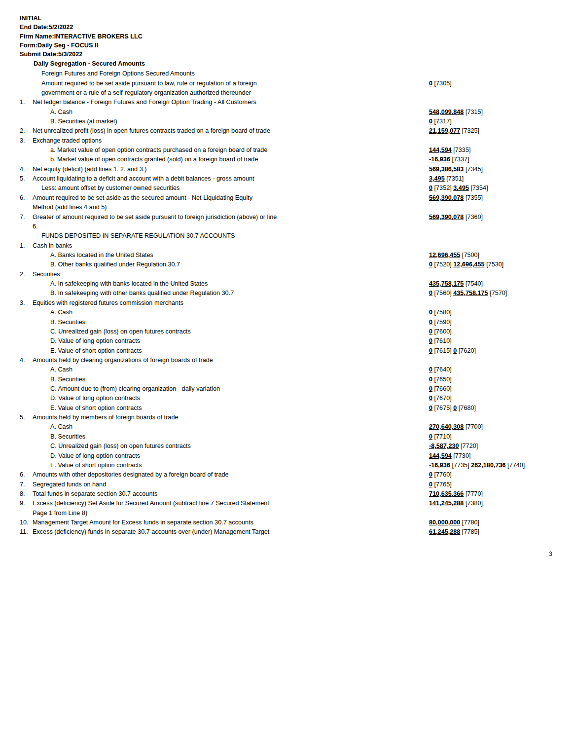INITIAL
End Date:5/2/2022
Firm Name:INTERACTIVE BROKERS LLC
Form:Daily Seg - FOCUS II
Submit Date:5/3/2022
Daily Segregation - Secured Amounts
| | Foreign Futures and Foreign Options Secured Amounts | |
| | Amount required to be set aside pursuant to law, rule or regulation of a foreign | 0 [7305] |
| | government or a rule of a self-regulatory organization authorized thereunder | |
| 1. | Net ledger balance - Foreign Futures and Foreign Option Trading - All Customers | |
| | A. Cash | 548,099,848 [7315] |
| | B. Securities (at market) | 0 [7317] |
| 2. | Net unrealized profit (loss) in open futures contracts traded on a foreign board of trade | 21,159,077 [7325] |
| 3. | Exchange traded options | |
| | a. Market value of open option contracts purchased on a foreign board of trade | 144,594 [7335] |
| | b. Market value of open contracts granted (sold) on a foreign board of trade | -16,936 [7337] |
| 4. | Net equity (deficit) (add lines 1. 2. and 3.) | 569,386,583 [7345] |
| 5. | Account liquidating to a deficit and account with a debit balances - gross amount | 3,495 [7351] |
| | Less: amount offset by customer owned securities | 0 [7352] 3,495 [7354] |
| 6. | Amount required to be set aside as the secured amount - Net Liquidating Equity | 569,390,078 [7355] |
| | Method (add lines 4 and 5) | |
| 7. | Greater of amount required to be set aside pursuant to foreign jurisdiction (above) or line | 569,390,078 [7360] |
| | 6. | |
| | FUNDS DEPOSITED IN SEPARATE REGULATION 30.7 ACCOUNTS | |
| 1. | Cash in banks | |
| | A. Banks located in the United States | 12,696,455 [7500] |
| | B. Other banks qualified under Regulation 30.7 | 0 [7520] 12,696,455 [7530] |
| 2. | Securities | |
| | A. In safekeeping with banks located in the United States | 435,758,175 [7540] |
| | B. In safekeeping with other banks qualified under Regulation 30.7 | 0 [7560] 435,758,175 [7570] |
| 3. | Equities with registered futures commission merchants | |
| | A. Cash | 0 [7580] |
| | B. Securities | 0 [7590] |
| | C. Unrealized gain (loss) on open futures contracts | 0 [7600] |
| | D. Value of long option contracts | 0 [7610] |
| | E. Value of short option contracts | 0 [7615] 0 [7620] |
| 4. | Amounts held by clearing organizations of foreign boards of trade | |
| | A. Cash | 0 [7640] |
| | B. Securities | 0 [7650] |
| | C. Amount due to (from) clearing organization - daily variation | 0 [7660] |
| | D. Value of long option contracts | 0 [7670] |
| | E. Value of short option contracts | 0 [7675] 0 [7680] |
| 5. | Amounts held by members of foreign boards of trade | |
| | A. Cash | 270,640,308 [7700] |
| | B. Securities | 0 [7710] |
| | C. Unrealized gain (loss) on open futures contracts | -8,587,230 [7720] |
| | D. Value of long option contracts | 144,594 [7730] |
| | E. Value of short option contracts | -16,936 [7735] 262,180,736 [7740] |
| 6. | Amounts with other depositories designated by a foreign board of trade | 0 [7760] |
| 7. | Segregated funds on hand | 0 [7765] |
| 8. | Total funds in separate section 30.7 accounts | 710,635,366 [7770] |
| 9. | Excess (deficiency) Set Aside for Secured Amount (subtract line 7 Secured Statement | 141,245,288 [7380] |
| | Page 1 from Line 8) | |
| 10. | Management Target Amount for Excess funds in separate section 30.7 accounts | 80,000,000 [7780] |
| 11. | Excess (deficiency) funds in separate 30.7 accounts over (under) Management Target | 61,245,288 [7785] |
3